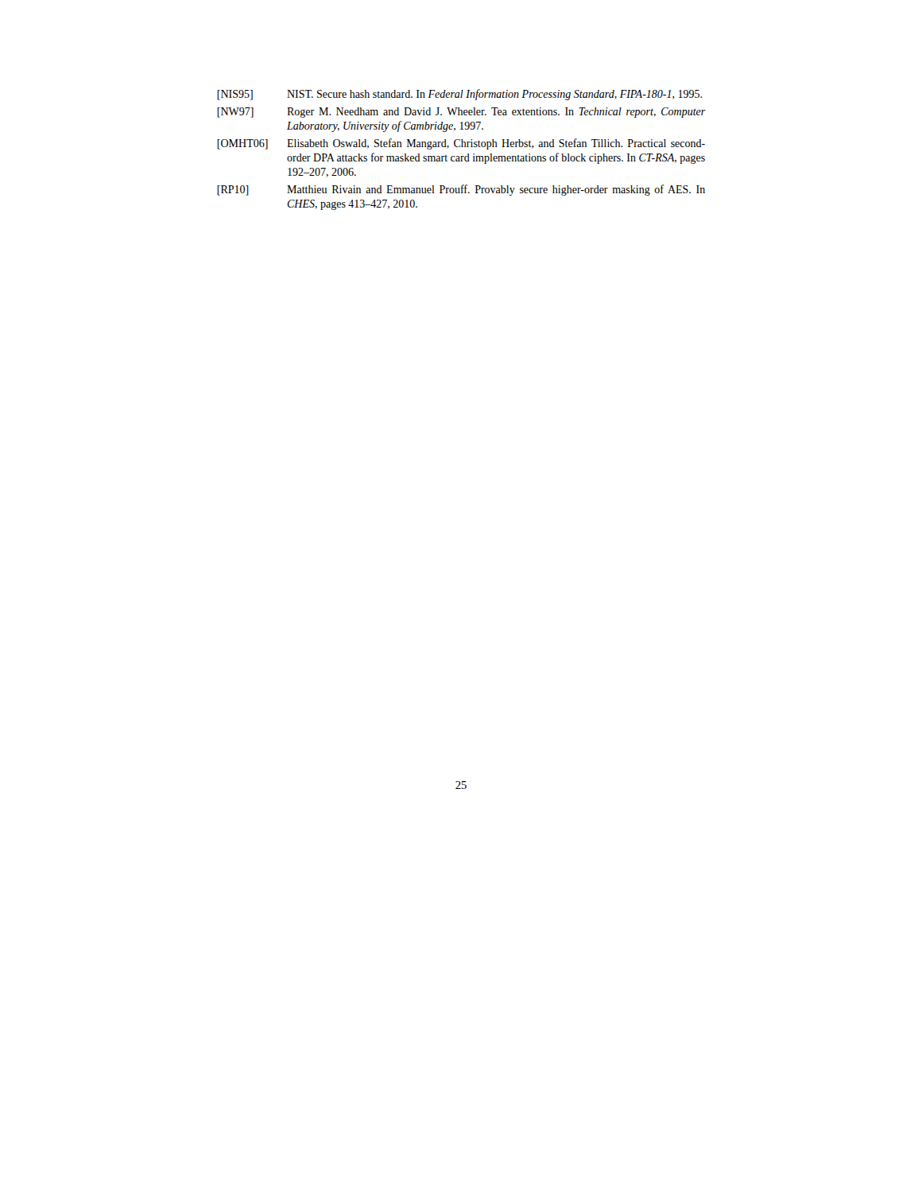[NIS95]
NIST. Secure hash standard. In Federal Information Processing Standard, FIPA-180-1, 1995.
[NW97]
Roger M. Needham and David J. Wheeler. Tea extentions. In Technical report, Computer Laboratory, University of Cambridge, 1997.
[OMHT06]
Elisabeth Oswald, Stefan Mangard, Christoph Herbst, and Stefan Tillich. Practical second-order DPA attacks for masked smart card implementations of block ciphers. In CT-RSA, pages 192–207, 2006.
[RP10]
Matthieu Rivain and Emmanuel Prouff. Provably secure higher-order masking of AES. In CHES, pages 413–427, 2010.
25